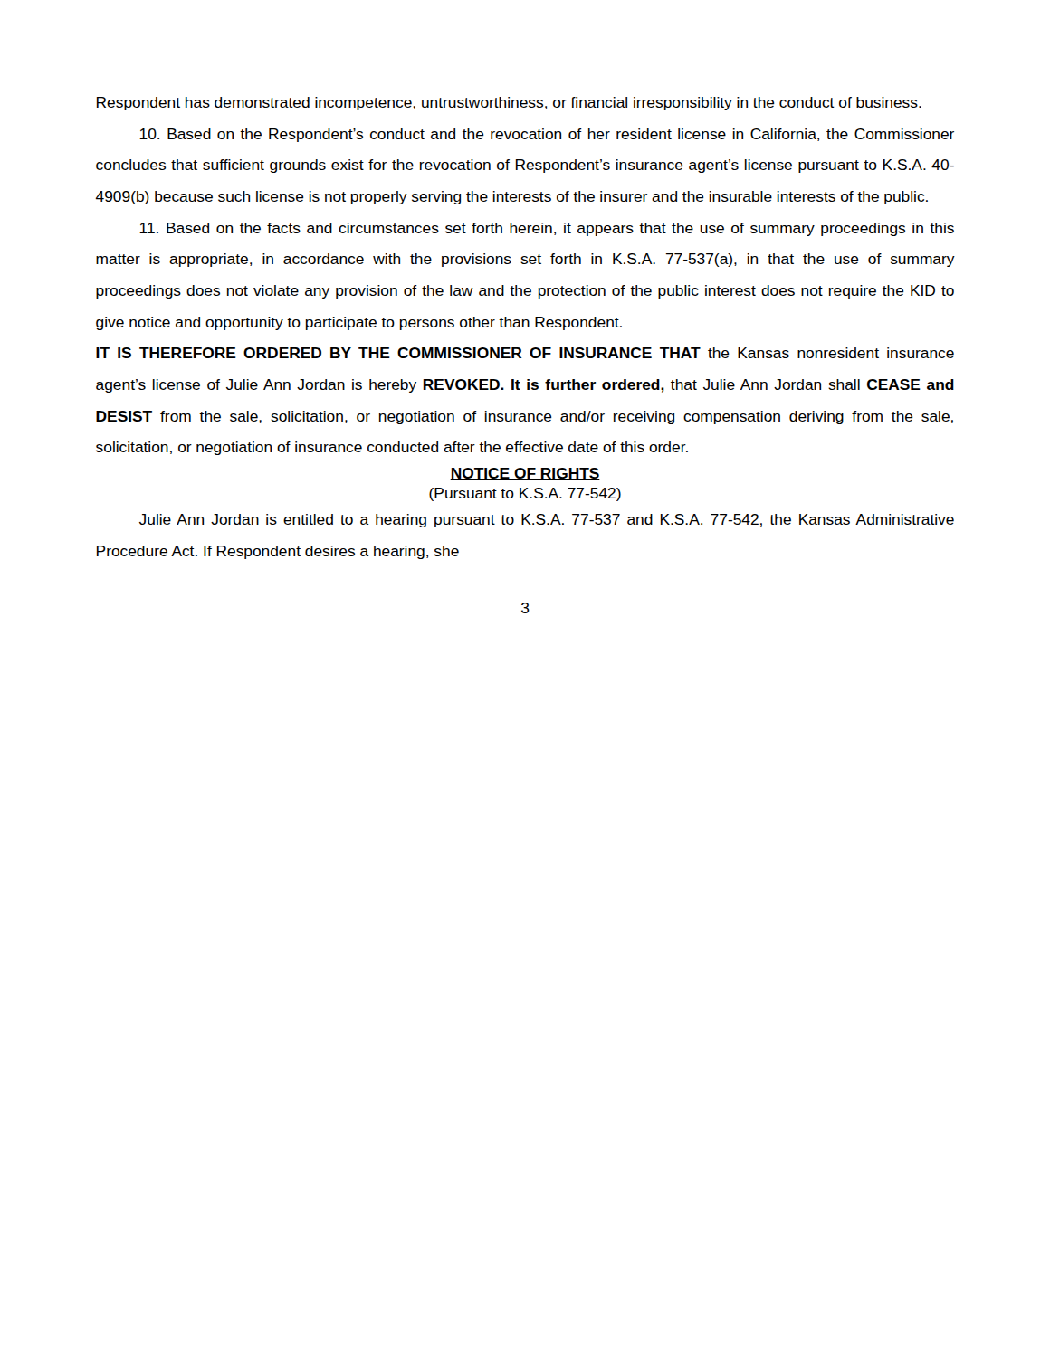Respondent has demonstrated incompetence, untrustworthiness, or financial irresponsibility in the conduct of business.
10. Based on the Respondent’s conduct and the revocation of her resident license in California, the Commissioner concludes that sufficient grounds exist for the revocation of Respondent’s insurance agent’s license pursuant to K.S.A. 40-4909(b) because such license is not properly serving the interests of the insurer and the insurable interests of the public.
11. Based on the facts and circumstances set forth herein, it appears that the use of summary proceedings in this matter is appropriate, in accordance with the provisions set forth in K.S.A. 77-537(a), in that the use of summary proceedings does not violate any provision of the law and the protection of the public interest does not require the KID to give notice and opportunity to participate to persons other than Respondent.
IT IS THEREFORE ORDERED BY THE COMMISSIONER OF INSURANCE THAT the Kansas nonresident insurance agent’s license of Julie Ann Jordan is hereby REVOKED. It is further ordered, that Julie Ann Jordan shall CEASE and DESIST from the sale, solicitation, or negotiation of insurance and/or receiving compensation deriving from the sale, solicitation, or negotiation of insurance conducted after the effective date of this order.
NOTICE OF RIGHTS
(Pursuant to K.S.A. 77-542)
Julie Ann Jordan is entitled to a hearing pursuant to K.S.A. 77-537 and K.S.A. 77-542, the Kansas Administrative Procedure Act. If Respondent desires a hearing, she
3